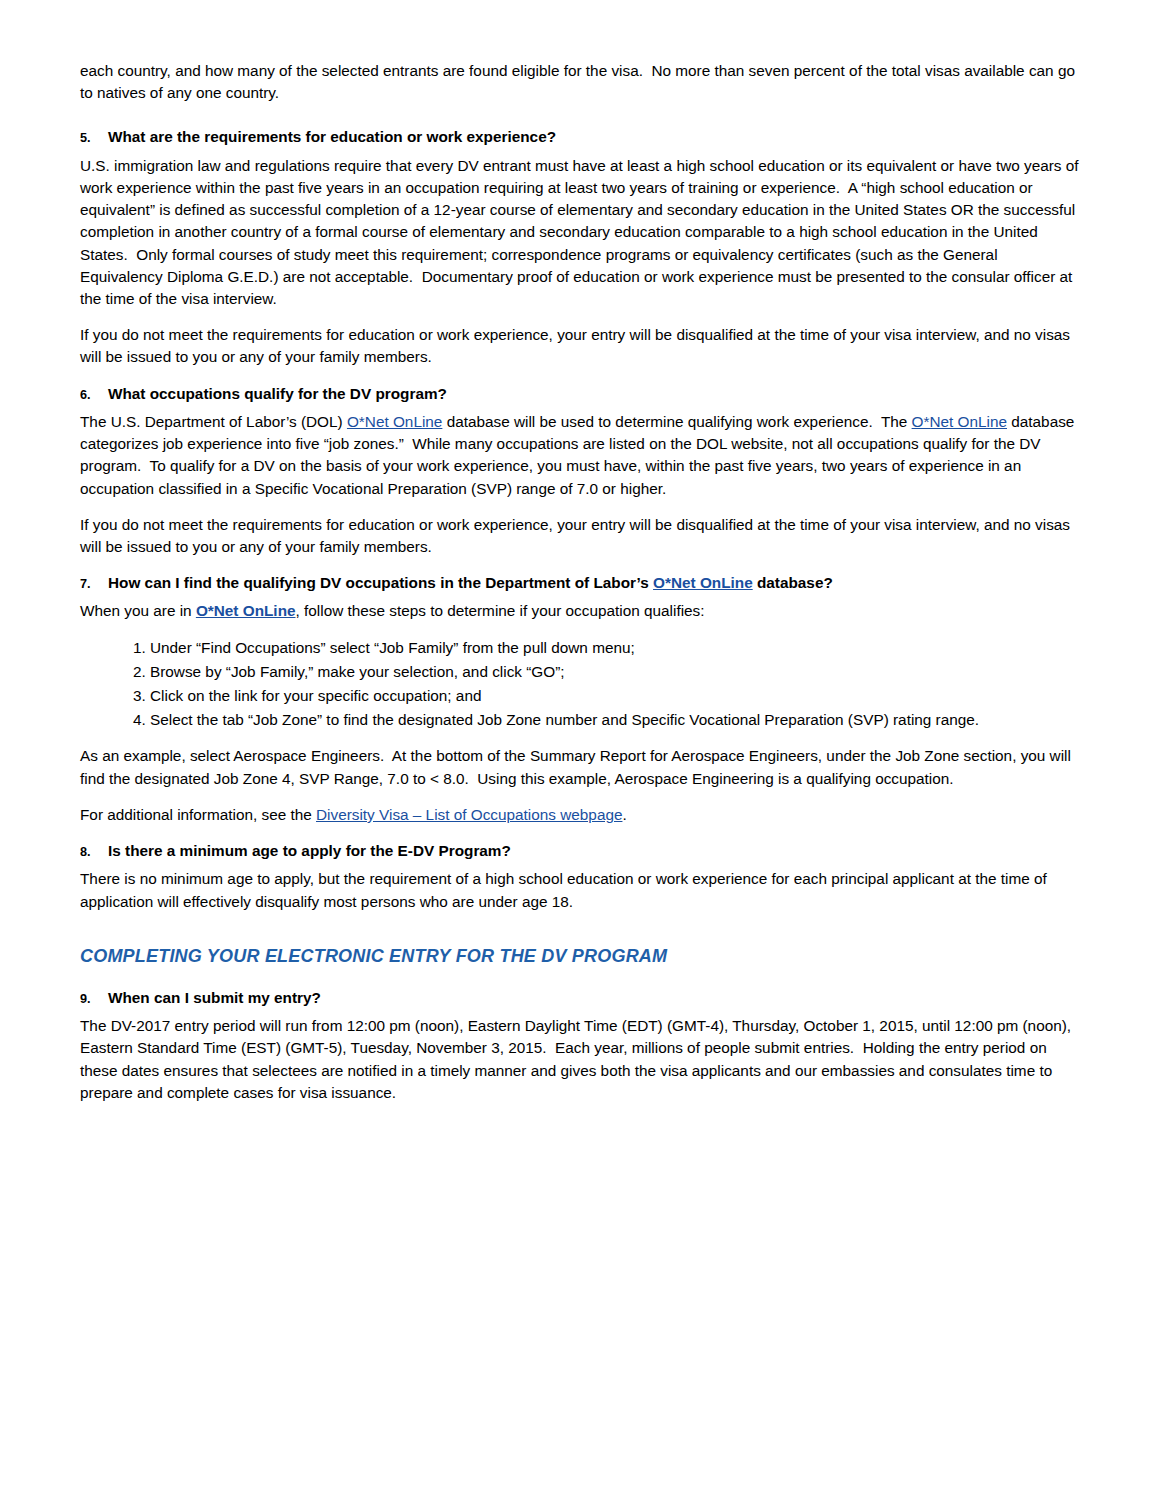each country, and how many of the selected entrants are found eligible for the visa. No more than seven percent of the total visas available can go to natives of any one country.
5. What are the requirements for education or work experience?
U.S. immigration law and regulations require that every DV entrant must have at least a high school education or its equivalent or have two years of work experience within the past five years in an occupation requiring at least two years of training or experience. A “high school education or equivalent” is defined as successful completion of a 12-year course of elementary and secondary education in the United States OR the successful completion in another country of a formal course of elementary and secondary education comparable to a high school education in the United States. Only formal courses of study meet this requirement; correspondence programs or equivalency certificates (such as the General Equivalency Diploma G.E.D.) are not acceptable. Documentary proof of education or work experience must be presented to the consular officer at the time of the visa interview.
If you do not meet the requirements for education or work experience, your entry will be disqualified at the time of your visa interview, and no visas will be issued to you or any of your family members.
6. What occupations qualify for the DV program?
The U.S. Department of Labor’s (DOL) O*Net OnLine database will be used to determine qualifying work experience. The O*Net OnLine database categorizes job experience into five “job zones.” While many occupations are listed on the DOL website, not all occupations qualify for the DV program. To qualify for a DV on the basis of your work experience, you must have, within the past five years, two years of experience in an occupation classified in a Specific Vocational Preparation (SVP) range of 7.0 or higher.
If you do not meet the requirements for education or work experience, your entry will be disqualified at the time of your visa interview, and no visas will be issued to you or any of your family members.
7. How can I find the qualifying DV occupations in the Department of Labor’s O*Net OnLine database?
When you are in O*Net OnLine, follow these steps to determine if your occupation qualifies:
Under “Find Occupations” select “Job Family” from the pull down menu;
Browse by “Job Family,” make your selection, and click “GO”;
Click on the link for your specific occupation; and
Select the tab “Job Zone” to find the designated Job Zone number and Specific Vocational Preparation (SVP) rating range.
As an example, select Aerospace Engineers. At the bottom of the Summary Report for Aerospace Engineers, under the Job Zone section, you will find the designated Job Zone 4, SVP Range, 7.0 to < 8.0. Using this example, Aerospace Engineering is a qualifying occupation.
For additional information, see the Diversity Visa – List of Occupations webpage.
8. Is there a minimum age to apply for the E-DV Program?
There is no minimum age to apply, but the requirement of a high school education or work experience for each principal applicant at the time of application will effectively disqualify most persons who are under age 18.
COMPLETING YOUR ELECTRONIC ENTRY FOR THE DV PROGRAM
9. When can I submit my entry?
The DV-2017 entry period will run from 12:00 pm (noon), Eastern Daylight Time (EDT) (GMT-4), Thursday, October 1, 2015, until 12:00 pm (noon), Eastern Standard Time (EST) (GMT-5), Tuesday, November 3, 2015. Each year, millions of people submit entries. Holding the entry period on these dates ensures that selectees are notified in a timely manner and gives both the visa applicants and our embassies and consulates time to prepare and complete cases for visa issuance.